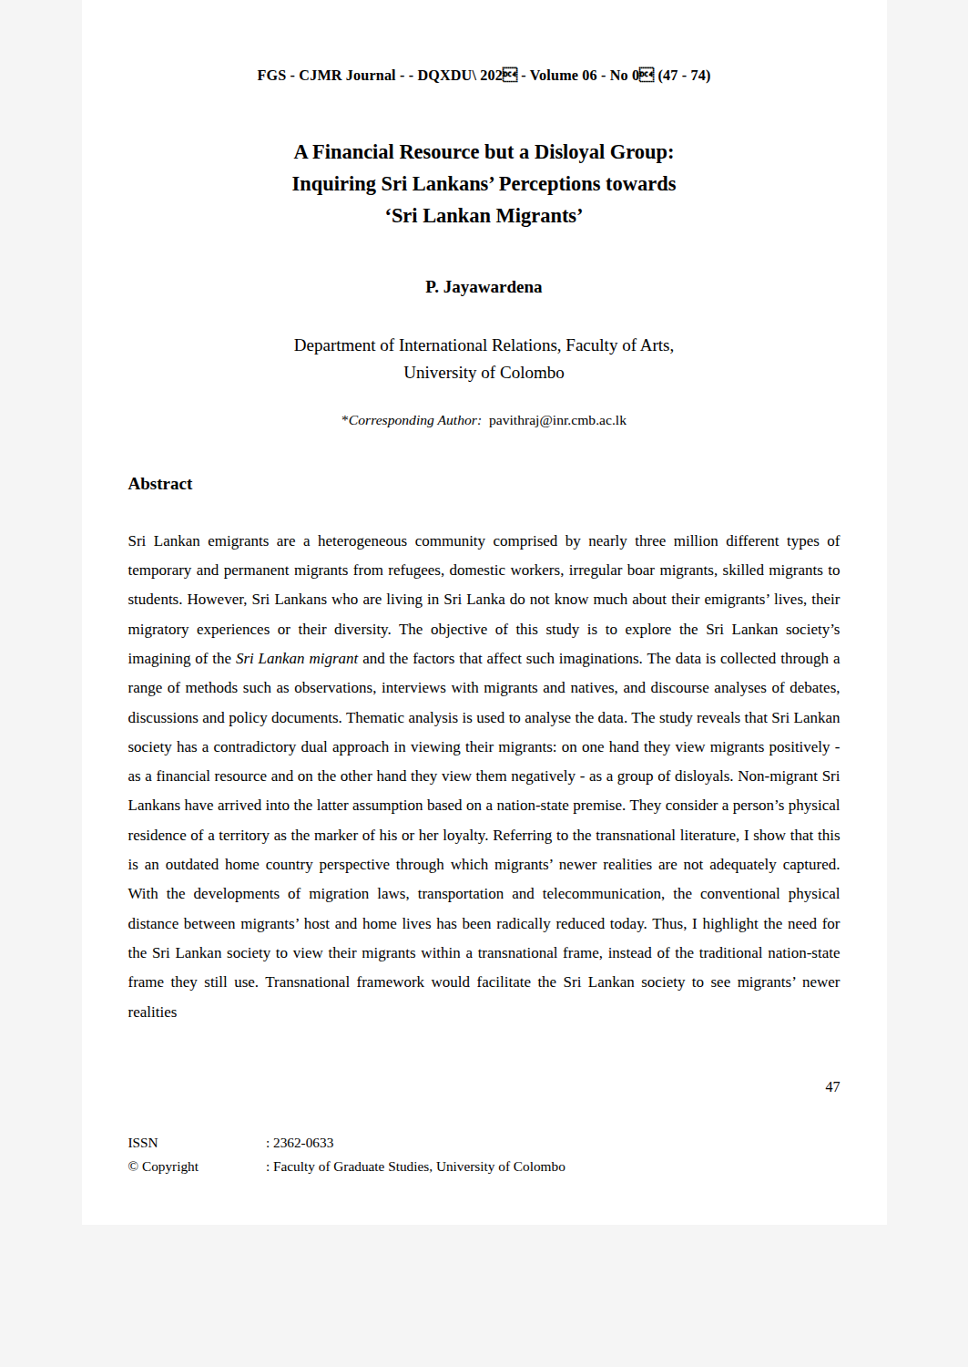FGS - CJMR Journal - - DQXDU\ 202 - Volume 06 - No 0 (47 - 74)
A Financial Resource but a Disloyal Group:
Inquiring Sri Lankans’ Perceptions towards
‘Sri Lankan Migrants’
P. Jayawardena
Department of International Relations, Faculty of Arts,
University of Colombo
*Corresponding Author: pavithraj@inr.cmb.ac.lk
Abstract
Sri Lankan emigrants are a heterogeneous community comprised by nearly three million different types of temporary and permanent migrants from refugees, domestic workers, irregular boar migrants, skilled migrants to students. However, Sri Lankans who are living in Sri Lanka do not know much about their emigrants’ lives, their migratory experiences or their diversity. The objective of this study is to explore the Sri Lankan society’s imagining of the Sri Lankan migrant and the factors that affect such imaginations. The data is collected through a range of methods such as observations, interviews with migrants and natives, and discourse analyses of debates, discussions and policy documents. Thematic analysis is used to analyse the data. The study reveals that Sri Lankan society has a contradictory dual approach in viewing their migrants: on one hand they view migrants positively - as a financial resource and on the other hand they view them negatively - as a group of disloyals. Non-migrant Sri Lankans have arrived into the latter assumption based on a nation-state premise. They consider a person’s physical residence of a territory as the marker of his or her loyalty. Referring to the transnational literature, I show that this is an outdated home country perspective through which migrants’ newer realities are not adequately captured. With the developments of migration laws, transportation and telecommunication, the conventional physical distance between migrants’ host and home lives has been radically reduced today. Thus, I highlight the need for the Sri Lankan society to view their migrants within a transnational frame, instead of the traditional nation-state frame they still use. Transnational framework would facilitate the Sri Lankan society to see migrants’ newer realities
47
ISSN: 2362-0633 © Copyright: Faculty of Graduate Studies, University of Colombo